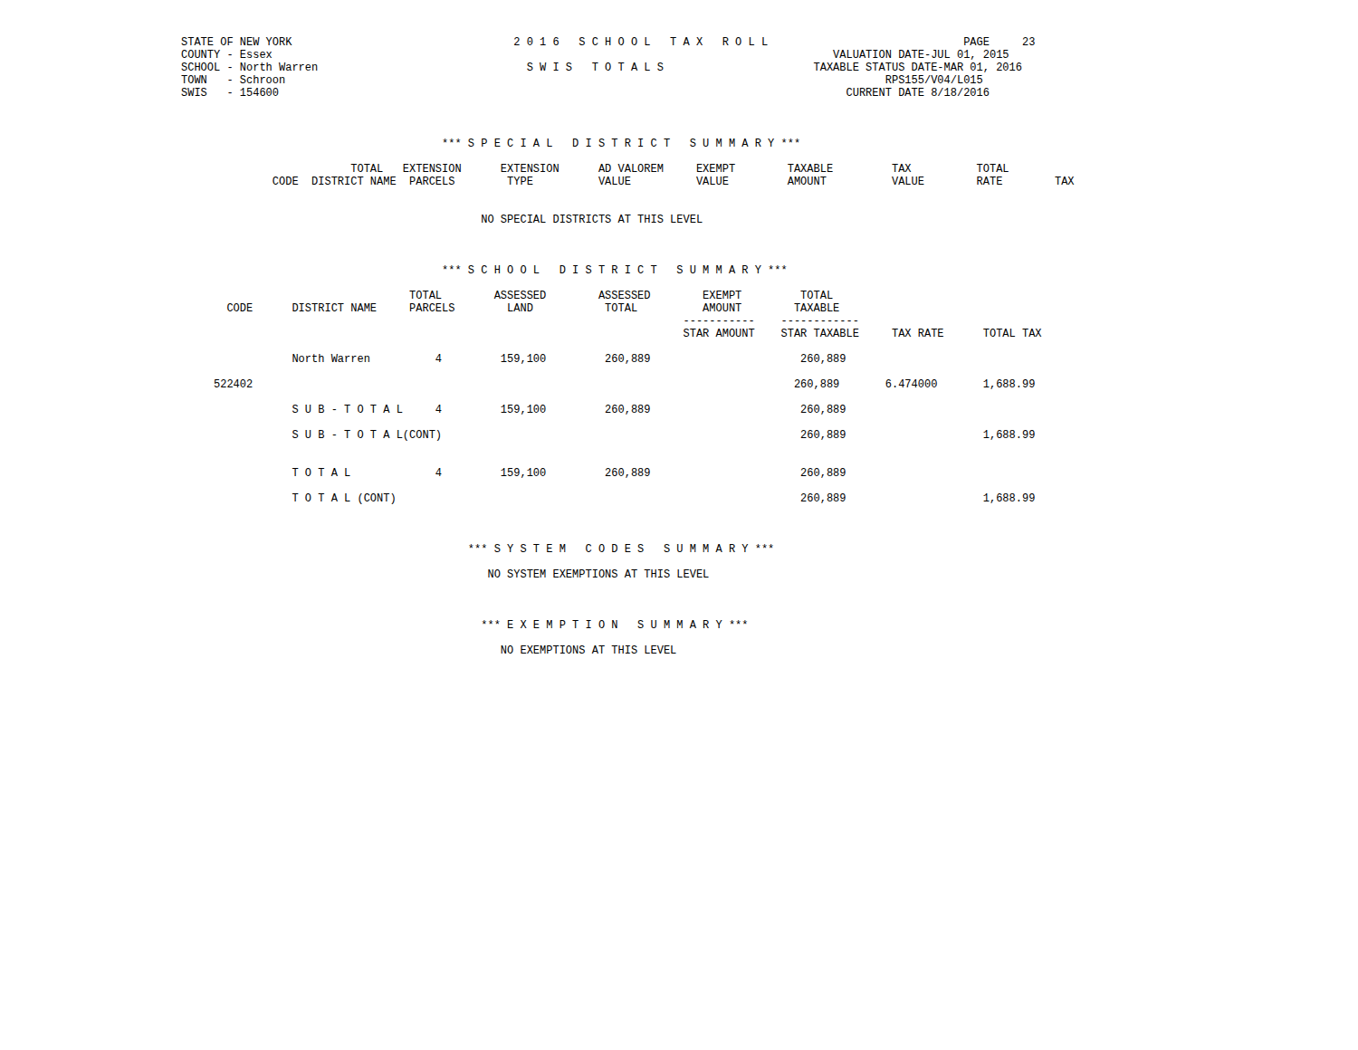STATE OF NEW YORK                                  2 0 1 6   S C H O O L   T A X   R O L L                              PAGE     23
COUNTY - Essex                                                                                      VALUATION DATE-JUL 01, 2015
SCHOOL - North Warren                                S W I S   T O T A L S                       TAXABLE STATUS DATE-MAR 01, 2016
TOWN   - Schroon                                                                                            RPS155/V04/L015
SWIS   - 154600                                                                                       CURRENT DATE 8/18/2016



                                        *** S P E C I A L   D I S T R I C T   S U M M A R Y ***

                          TOTAL   EXTENSION      EXTENSION      AD VALOREM     EXEMPT        TAXABLE         TAX          TOTAL
              CODE  DISTRICT NAME  PARCELS        TYPE          VALUE          VALUE         AMOUNT          VALUE        RATE        TAX


                                              NO SPECIAL DISTRICTS AT THIS LEVEL



                                        *** S C H O O L   D I S T R I C T   S U M M A R Y ***

                                   TOTAL        ASSESSED        ASSESSED        EXEMPT         TOTAL
       CODE      DISTRICT NAME     PARCELS        LAND           TOTAL          AMOUNT        TAXABLE
                                                                             -----------    ------------
                                                                             STAR AMOUNT    STAR TAXABLE     TAX RATE      TOTAL TAX

                 North Warren          4         159,100         260,889                       260,889

     522402                                                                                   260,889       6.474000       1,688.99

                 S U B - T O T A L     4         159,100         260,889                       260,889

                 S U B - T O T A L(CONT)                                                       260,889                     1,688.99


                 T O T A L             4         159,100         260,889                       260,889

                 T O T A L (CONT)                                                              260,889                     1,688.99



                                            *** S Y S T E M   C O D E S   S U M M A R Y ***

                                               NO SYSTEM EXEMPTIONS AT THIS LEVEL



                                              *** E X E M P T I O N   S U M M A R Y ***

                                                 NO EXEMPTIONS AT THIS LEVEL